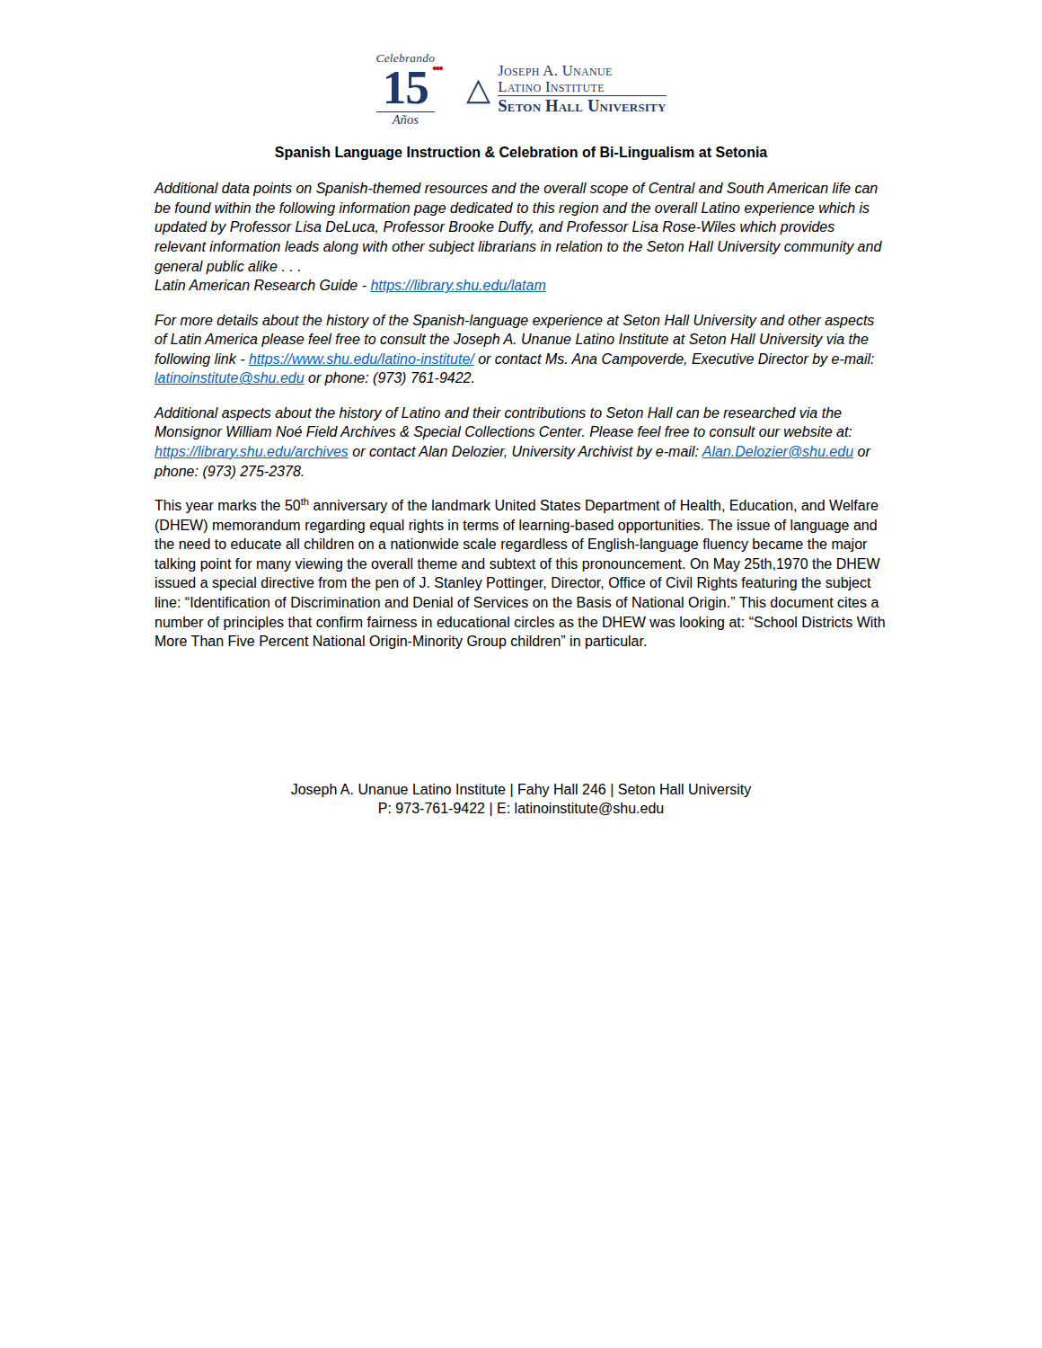Celebrando 15••• Años
△
Joseph A. Unanue Latino Institute Seton Hall University
Spanish Language Instruction & Celebration of Bi-Lingualism at Setonia
Additional data points on Spanish-themed resources and the overall scope of Central and South American life can be found within the following information page dedicated to this region and the overall Latino experience which is updated by Professor Lisa DeLuca, Professor Brooke Duffy, and Professor Lisa Rose-Wiles which provides relevant information leads along with other subject librarians in relation to the Seton Hall University community and general public alike . . .
Latin American Research Guide - https://library.shu.edu/latam
For more details about the history of the Spanish-language experience at Seton Hall University and other aspects of Latin America please feel free to consult the Joseph A. Unanue Latino Institute at Seton Hall University via the following link - https://www.shu.edu/latino-institute/ or contact Ms. Ana Campoverde, Executive Director by e-mail: latinoinstitute@shu.edu or phone: (973) 761-9422.
Additional aspects about the history of Latino and their contributions to Seton Hall can be researched via the Monsignor William Noé Field Archives & Special Collections Center. Please feel free to consult our website at: https://library.shu.edu/archives or contact Alan Delozier, University Archivist by e-mail: Alan.Delozier@shu.edu or phone: (973) 275-2378.
This year marks the 50th anniversary of the landmark United States Department of Health, Education, and Welfare (DHEW) memorandum regarding equal rights in terms of learning-based opportunities. The issue of language and the need to educate all children on a nationwide scale regardless of English-language fluency became the major talking point for many viewing the overall theme and subtext of this pronouncement. On May 25th,1970 the DHEW issued a special directive from the pen of J. Stanley Pottinger, Director, Office of Civil Rights featuring the subject line: “Identification of Discrimination and Denial of Services on the Basis of National Origin.” This document cites a number of principles that confirm fairness in educational circles as the DHEW was looking at: “School Districts With More Than Five Percent National Origin-Minority Group children” in particular.
Joseph A. Unanue Latino Institute | Fahy Hall 246 | Seton Hall University
P: 973-761-9422 | E: latinoinstitute@shu.edu